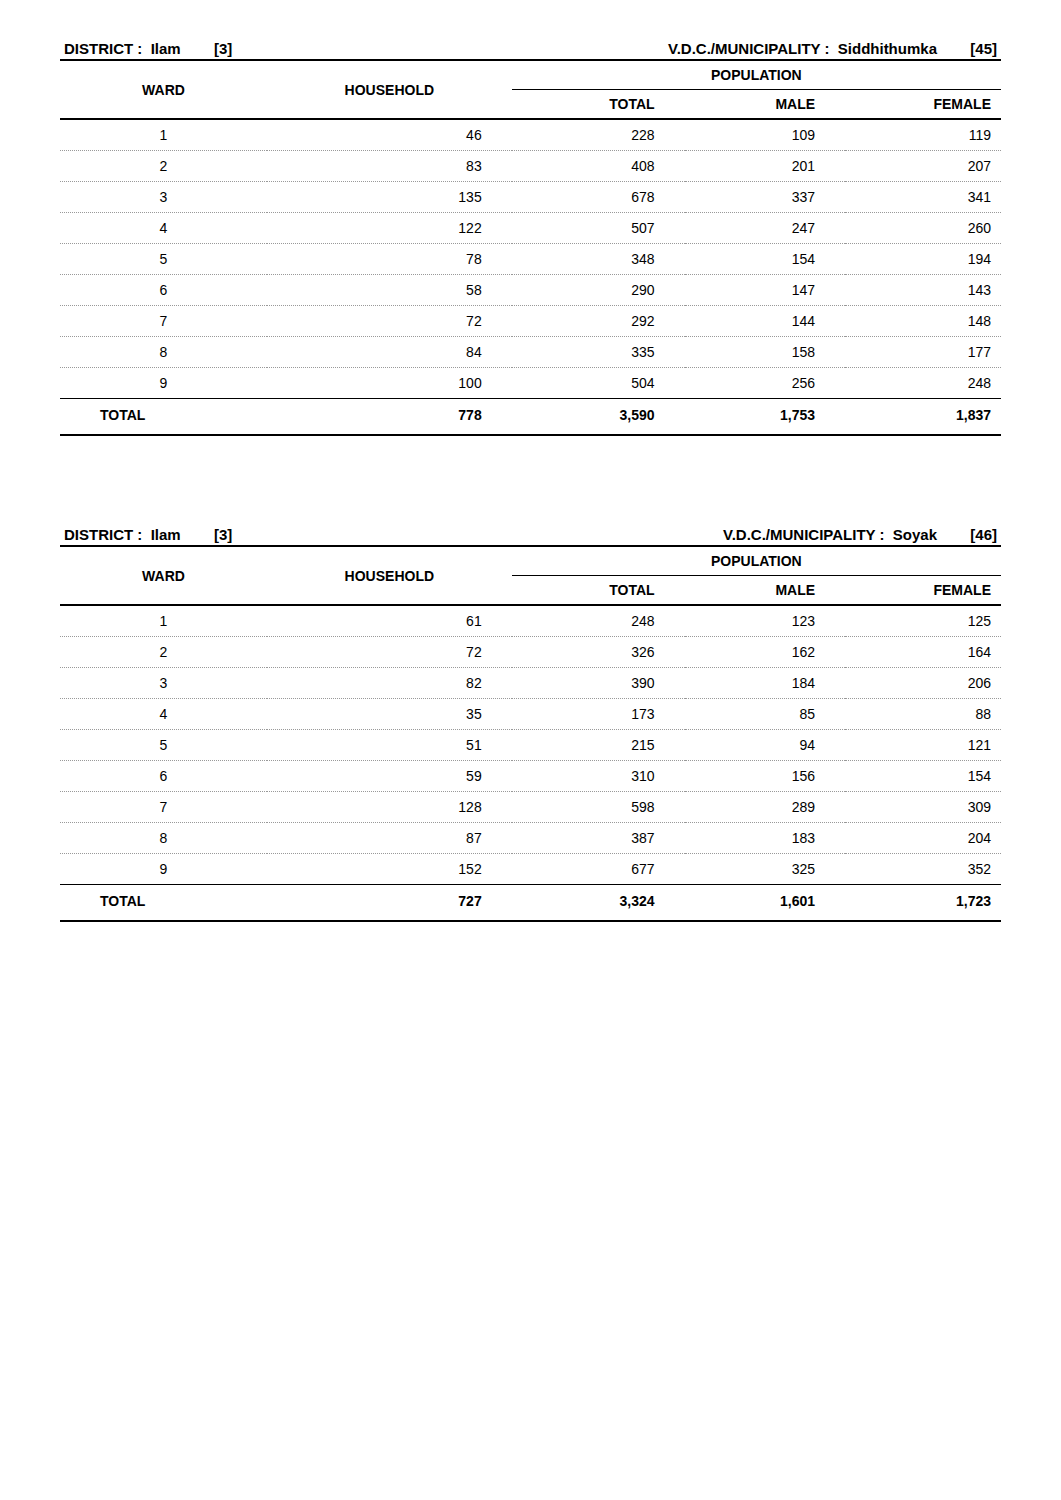DISTRICT : Ilam [3] V.D.C./MUNICIPALITY : Siddhithumka [45]
| WARD | HOUSEHOLD | POPULATION |
| --- | --- | --- |
| TOTAL | MALE | FEMALE |
| 1 | 46 | 228 | 109 | 119 |
| 2 | 83 | 408 | 201 | 207 |
| 3 | 135 | 678 | 337 | 341 |
| 4 | 122 | 507 | 247 | 260 |
| 5 | 78 | 348 | 154 | 194 |
| 6 | 58 | 290 | 147 | 143 |
| 7 | 72 | 292 | 144 | 148 |
| 8 | 84 | 335 | 158 | 177 |
| 9 | 100 | 504 | 256 | 248 |
| TOTAL | 778 | 3,590 | 1,753 | 1,837 |
DISTRICT : Ilam [3] V.D.C./MUNICIPALITY : Soyak [46]
| WARD | HOUSEHOLD | POPULATION |
| --- | --- | --- |
| TOTAL | MALE | FEMALE |
| 1 | 61 | 248 | 123 | 125 |
| 2 | 72 | 326 | 162 | 164 |
| 3 | 82 | 390 | 184 | 206 |
| 4 | 35 | 173 | 85 | 88 |
| 5 | 51 | 215 | 94 | 121 |
| 6 | 59 | 310 | 156 | 154 |
| 7 | 128 | 598 | 289 | 309 |
| 8 | 87 | 387 | 183 | 204 |
| 9 | 152 | 677 | 325 | 352 |
| TOTAL | 727 | 3,324 | 1,601 | 1,723 |